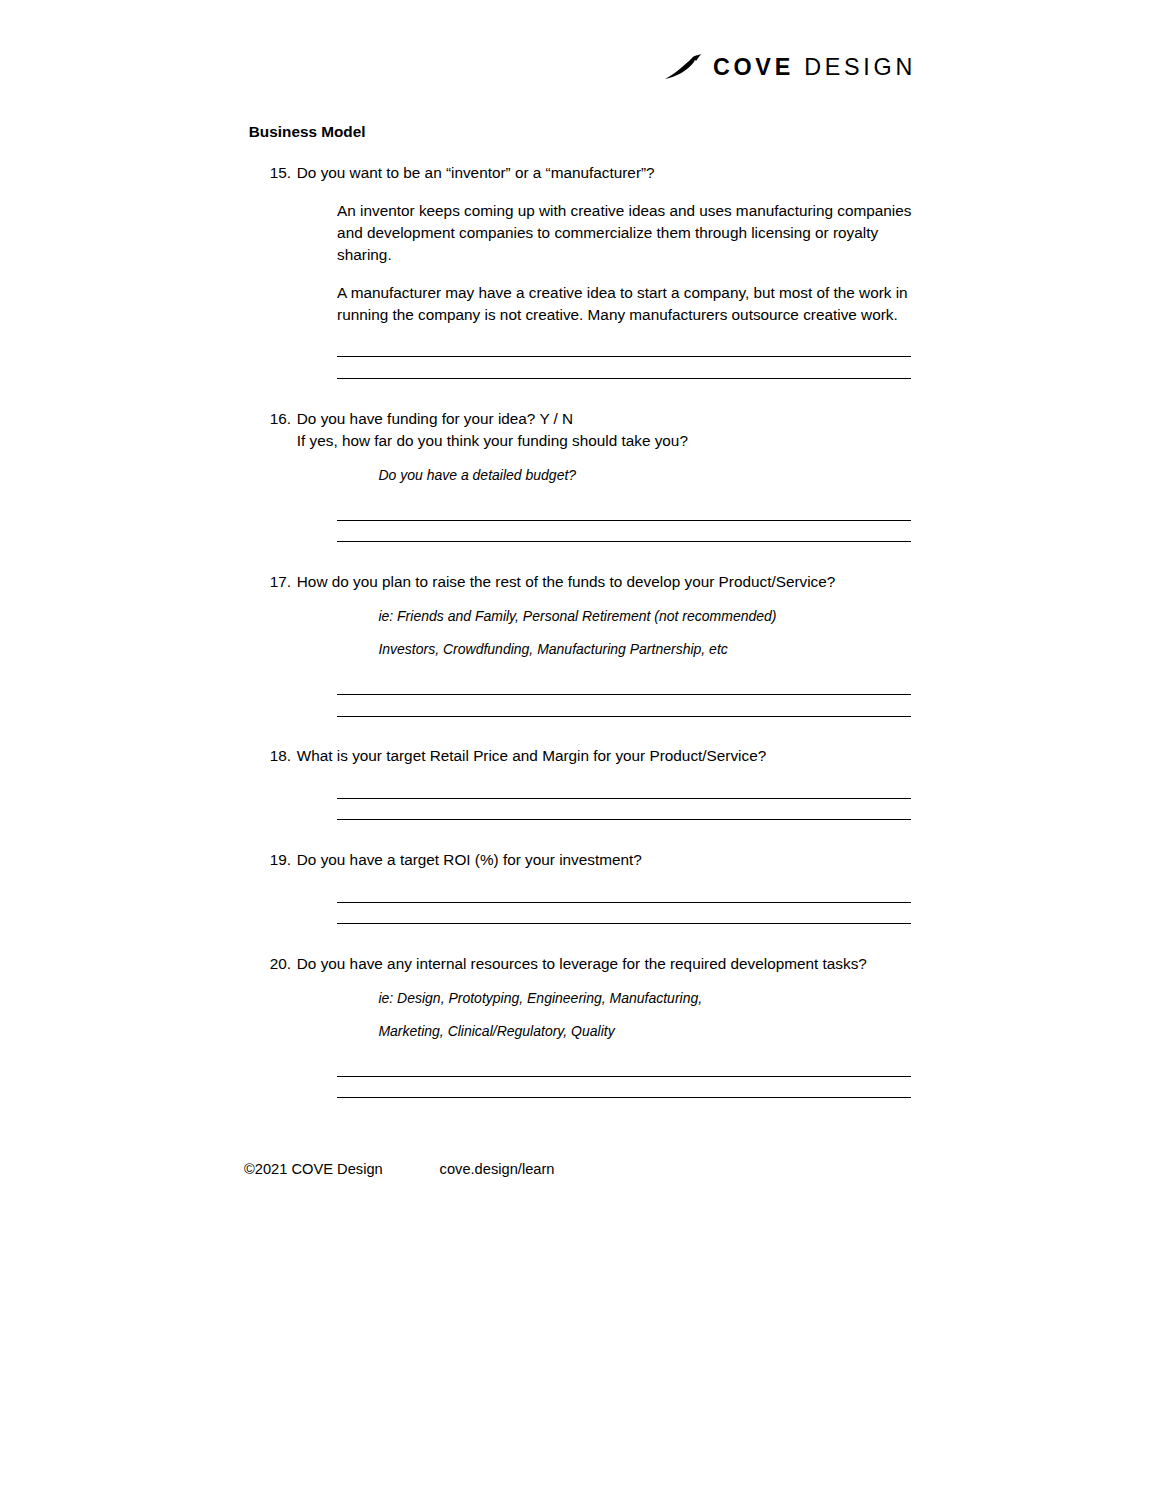COVE DESIGN
Business Model
Do you want to be an “inventor” or a “manufacturer”?
An inventor keeps coming up with creative ideas and uses manufacturing companies and development companies to commercialize them through licensing or royalty sharing.
A manufacturer may have a creative idea to start a company, but most of the work in running the company is not creative. Many manufacturers outsource creative work.
Do you have funding for your idea? Y / N
If yes, how far do you think your funding should take you?
Do you have a detailed budget?
How do you plan to raise the rest of the funds to develop your Product/Service?
ie: Friends and Family, Personal Retirement (not recommended)
Investors, Crowdfunding, Manufacturing Partnership, etc
What is your target Retail Price and Margin for your Product/Service?
Do you have a target ROI (%) for your investment?
Do you have any internal resources to leverage for the required development tasks?
ie: Design, Prototyping, Engineering, Manufacturing,
Marketing, Clinical/Regulatory, Quality
©2021 COVE Design cove.design/learn